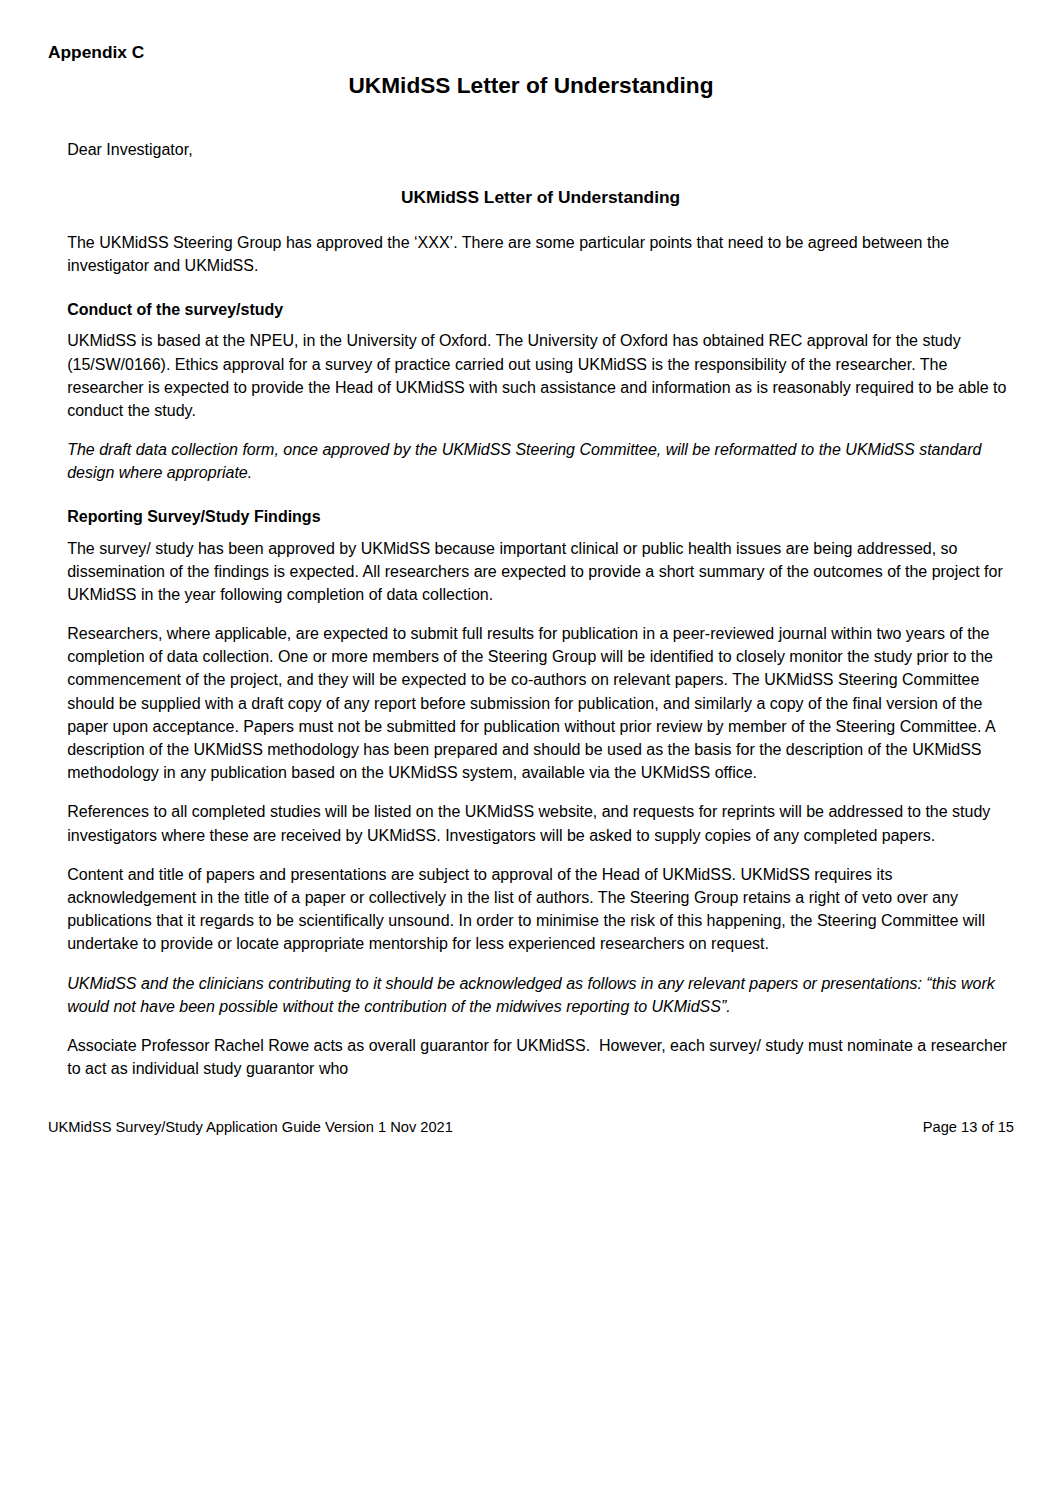Appendix C
UKMidSS Letter of Understanding
Dear Investigator,
UKMidSS Letter of Understanding
The UKMidSS Steering Group has approved the ‘XXX’. There are some particular points that need to be agreed between the investigator and UKMidSS.
Conduct of the survey/study
UKMidSS is based at the NPEU, in the University of Oxford. The University of Oxford has obtained REC approval for the study (15/SW/0166). Ethics approval for a survey of practice carried out using UKMidSS is the responsibility of the researcher. The researcher is expected to provide the Head of UKMidSS with such assistance and information as is reasonably required to be able to conduct the study.
The draft data collection form, once approved by the UKMidSS Steering Committee, will be reformatted to the UKMidSS standard design where appropriate.
Reporting Survey/Study Findings
The survey/ study has been approved by UKMidSS because important clinical or public health issues are being addressed, so dissemination of the findings is expected. All researchers are expected to provide a short summary of the outcomes of the project for UKMidSS in the year following completion of data collection.
Researchers, where applicable, are expected to submit full results for publication in a peer-reviewed journal within two years of the completion of data collection. One or more members of the Steering Group will be identified to closely monitor the study prior to the commencement of the project, and they will be expected to be co-authors on relevant papers. The UKMidSS Steering Committee should be supplied with a draft copy of any report before submission for publication, and similarly a copy of the final version of the paper upon acceptance. Papers must not be submitted for publication without prior review by member of the Steering Committee. A description of the UKMidSS methodology has been prepared and should be used as the basis for the description of the UKMidSS methodology in any publication based on the UKMidSS system, available via the UKMidSS office.
References to all completed studies will be listed on the UKMidSS website, and requests for reprints will be addressed to the study investigators where these are received by UKMidSS. Investigators will be asked to supply copies of any completed papers.
Content and title of papers and presentations are subject to approval of the Head of UKMidSS. UKMidSS requires its acknowledgement in the title of a paper or collectively in the list of authors. The Steering Group retains a right of veto over any publications that it regards to be scientifically unsound. In order to minimise the risk of this happening, the Steering Committee will undertake to provide or locate appropriate mentorship for less experienced researchers on request.
UKMidSS and the clinicians contributing to it should be acknowledged as follows in any relevant papers or presentations: “this work would not have been possible without the contribution of the midwives reporting to UKMidSS”.
Associate Professor Rachel Rowe acts as overall guarantor for UKMidSS. However, each survey/ study must nominate a researcher to act as individual study guarantor who
UKMidSS Survey/Study Application Guide Version 1 Nov 2021 Page 13 of 15